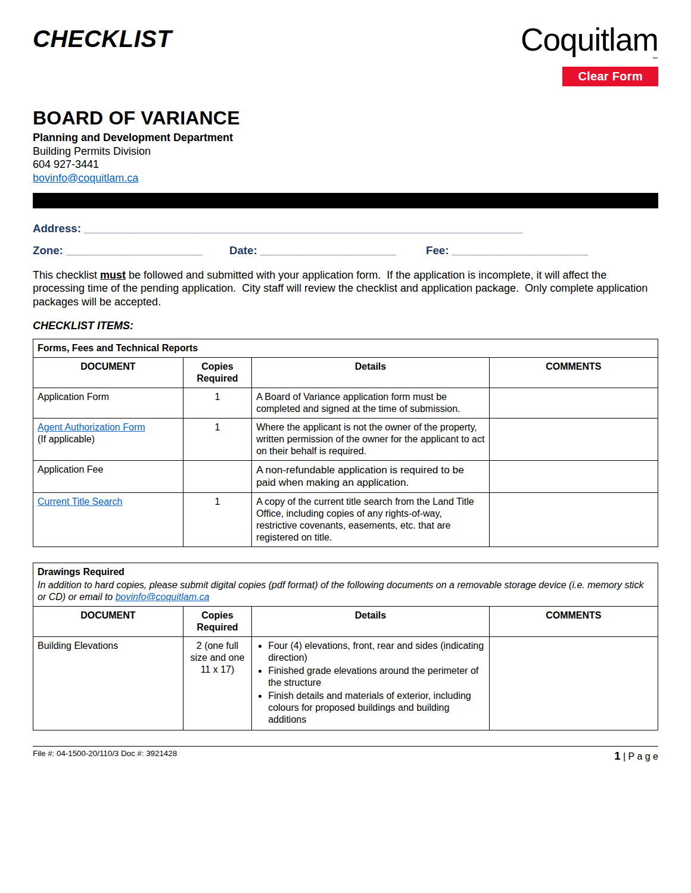CHECKLIST
Coquitlam⌣
Clear Form
BOARD OF VARIANCE
Planning and Development Department
Building Permits Division
604 927-3441
bovinfo@coquitlam.ca
Address: _______________________________________________________________________
Zone: ______________________ Date: ______________________ Fee: ______________________
This checklist must be followed and submitted with your application form. If the application is incomplete, it will affect the processing time of the pending application. City staff will review the checklist and application package. Only complete application packages will be accepted.
CHECKLIST ITEMS:
| Forms, Fees and Technical Reports |
| DOCUMENT | Copies Required | Details | COMMENTS |
| Application Form | 1 | A Board of Variance application form must be completed and signed at the time of submission. | |
| Agent Authorization Form (If applicable) | 1 | Where the applicant is not the owner of the property, written permission of the owner for the applicant to act on their behalf is required. | |
| Application Fee | | A non-refundable application is required to be paid when making an application. | |
| Current Title Search | 1 | A copy of the current title search from the Land Title Office, including copies of any rights-of-way, restrictive covenants, easements, etc. that are registered on title. | |
| Drawings Required In addition to hard copies, please submit digital copies (pdf format) of the following documents on a removable storage device (i.e. memory stick or CD) or email to bovinfo@coquitlam.ca |
| DOCUMENT | Copies Required | Details | COMMENTS |
| Building Elevations | 2 (one full size and one 11 x 17) | Four (4) elevations, front, rear and sides (indicating direction) Finished grade elevations around the perimeter of the structure Finish details and materials of exterior, including colours for proposed buildings and building additions | |
File #: 04-1500-20/110/3 Doc #: 3921428 1 | P a g e